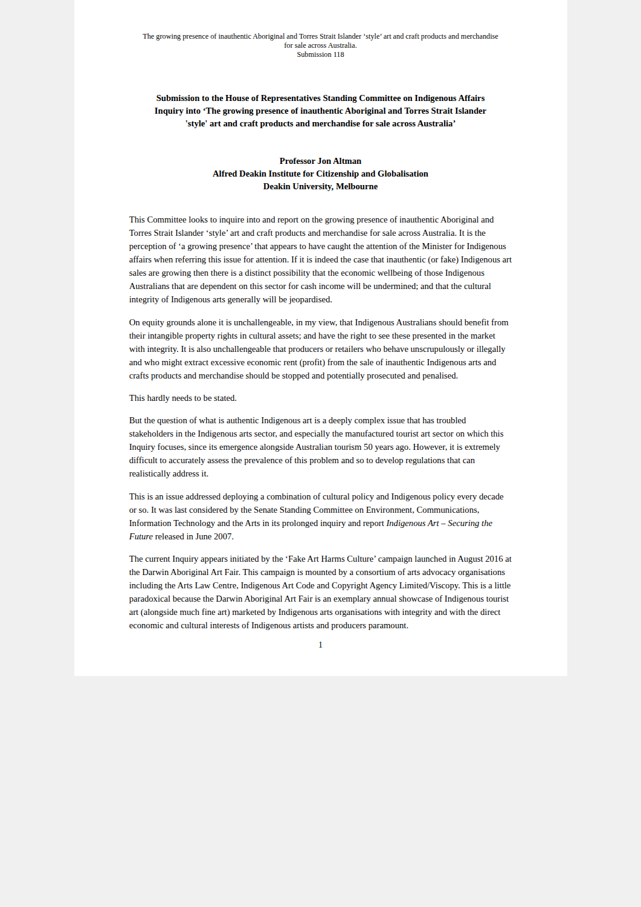The growing presence of inauthentic Aboriginal and Torres Strait Islander ‘style’ art and craft products and merchandise
for sale across Australia.
Submission 118
Submission to the House of Representatives Standing Committee on Indigenous Affairs
Inquiry into ‘The growing presence of inauthentic Aboriginal and Torres Strait Islander
'style' art and craft products and merchandise for sale across Australia’
Professor Jon Altman
Alfred Deakin Institute for Citizenship and Globalisation
Deakin University, Melbourne
This Committee looks to inquire into and report on the growing presence of inauthentic Aboriginal and Torres Strait Islander ‘style’ art and craft products and merchandise for sale across Australia. It is the perception of ‘a growing presence’ that appears to have caught the attention of the Minister for Indigenous affairs when referring this issue for attention. If it is indeed the case that inauthentic (or fake) Indigenous art sales are growing then there is a distinct possibility that the economic wellbeing of those Indigenous Australians that are dependent on this sector for cash income will be undermined; and that the cultural integrity of Indigenous arts generally will be jeopardised.
On equity grounds alone it is unchallengeable, in my view, that Indigenous Australians should benefit from their intangible property rights in cultural assets; and have the right to see these presented in the market with integrity. It is also unchallengeable that producers or retailers who behave unscrupulously or illegally and who might extract excessive economic rent (profit) from the sale of inauthentic Indigenous arts and crafts products and merchandise should be stopped and potentially prosecuted and penalised.
This hardly needs to be stated.
But the question of what is authentic Indigenous art is a deeply complex issue that has troubled stakeholders in the Indigenous arts sector, and especially the manufactured tourist art sector on which this Inquiry focuses, since its emergence alongside Australian tourism 50 years ago. However, it is extremely difficult to accurately assess the prevalence of this problem and so to develop regulations that can realistically address it.
This is an issue addressed deploying a combination of cultural policy and Indigenous policy every decade or so. It was last considered by the Senate Standing Committee on Environment, Communications, Information Technology and the Arts in its prolonged inquiry and report Indigenous Art – Securing the Future released in June 2007.
The current Inquiry appears initiated by the ‘Fake Art Harms Culture’ campaign launched in August 2016 at the Darwin Aboriginal Art Fair. This campaign is mounted by a consortium of arts advocacy organisations including the Arts Law Centre, Indigenous Art Code and Copyright Agency Limited/Viscopy. This is a little paradoxical because the Darwin Aboriginal Art Fair is an exemplary annual showcase of Indigenous tourist art (alongside much fine art) marketed by Indigenous arts organisations with integrity and with the direct economic and cultural interests of Indigenous artists and producers paramount.
1